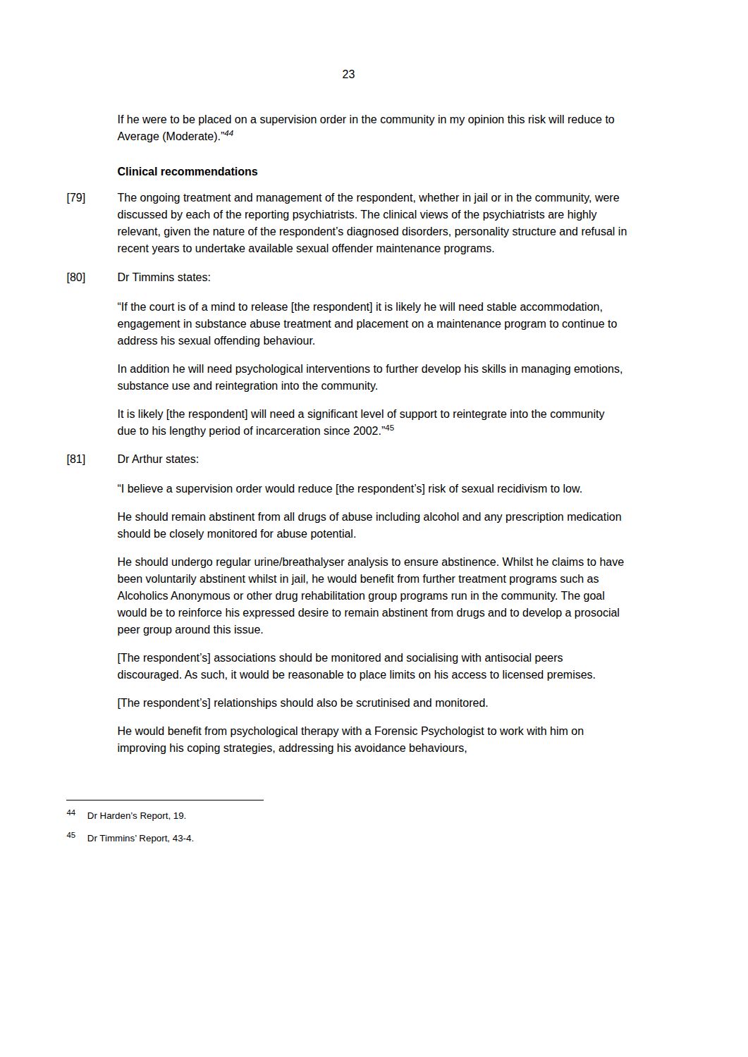23
If he were to be placed on a supervision order in the community in my opinion this risk will reduce to Average (Moderate).”44
Clinical recommendations
[79]
The ongoing treatment and management of the respondent, whether in jail or in the community, were discussed by each of the reporting psychiatrists. The clinical views of the psychiatrists are highly relevant, given the nature of the respondent’s diagnosed disorders, personality structure and refusal in recent years to undertake available sexual offender maintenance programs.
[80]
Dr Timmins states:
“If the court is of a mind to release [the respondent] it is likely he will need stable accommodation, engagement in substance abuse treatment and placement on a maintenance program to continue to address his sexual offending behaviour.
In addition he will need psychological interventions to further develop his skills in managing emotions, substance use and reintegration into the community.
It is likely [the respondent] will need a significant level of support to reintegrate into the community due to his lengthy period of incarceration since 2002.”45
[81]
Dr Arthur states:
“I believe a supervision order would reduce [the respondent’s] risk of sexual recidivism to low.
He should remain abstinent from all drugs of abuse including alcohol and any prescription medication should be closely monitored for abuse potential.
He should undergo regular urine/breathalyser analysis to ensure abstinence. Whilst he claims to have been voluntarily abstinent whilst in jail, he would benefit from further treatment programs such as Alcoholics Anonymous or other drug rehabilitation group programs run in the community. The goal would be to reinforce his expressed desire to remain abstinent from drugs and to develop a prosocial peer group around this issue.
[The respondent’s] associations should be monitored and socialising with antisocial peers discouraged. As such, it would be reasonable to place limits on his access to licensed premises.
[The respondent’s] relationships should also be scrutinised and monitored.
He would benefit from psychological therapy with a Forensic Psychologist to work with him on improving his coping strategies, addressing his avoidance behaviours,
44
Dr Harden’s Report, 19.
45
Dr Timmins’ Report, 43-4.